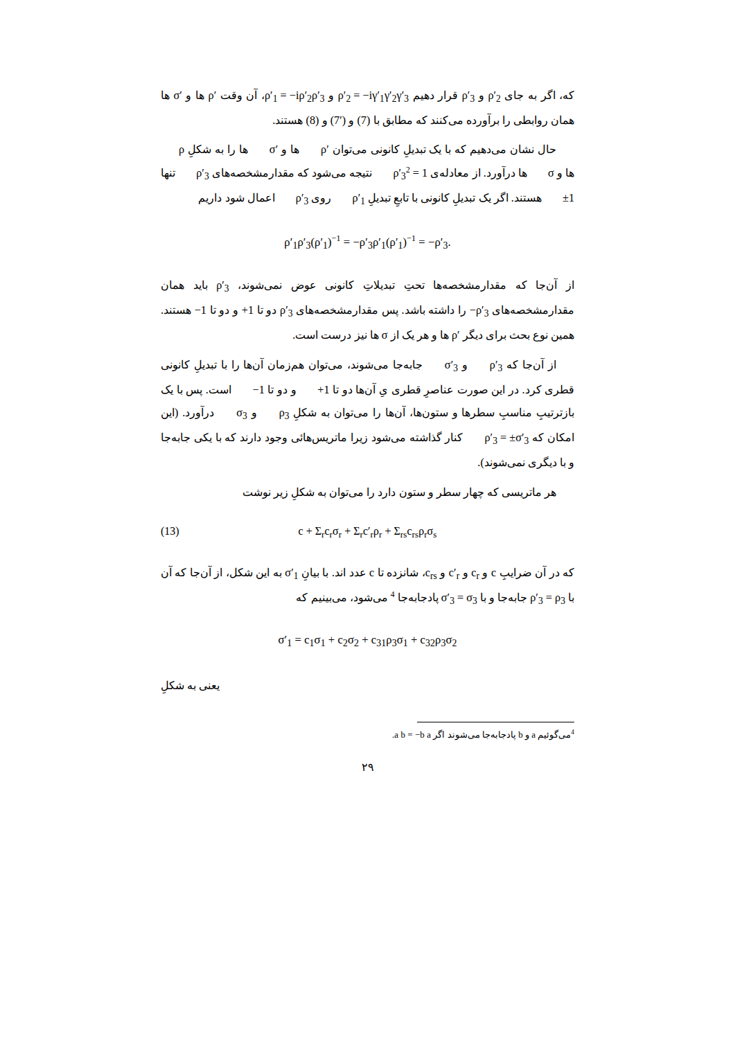که، اگر به جای ρ′2 و ρ′3 قرار دهیم ρ′2 = −iγ′1γ′2γ′3 و ρ′1 = −iρ′2ρ′3، آن وقت ρ′ ها و σ′ ها همان روابطی را برآورده می‌کنند که مطابق با (7) و (′7) و (8) هستند.
حال نشان می‌دهیم که با یک تبدیل‌ِ کانونی می‌توان ρ′ ها و σ′ ها را به شکل‌ِ ρ ها و σ ها درآورد. از معادله‌ی ρ′32 = 1 نتیجه می‌شود که مقدارمشخصه‌های ρ′3 تنها ±1 هستند. اگر یک تبدیل‌ِ کانونی با تابع‌ِ تبدیل‌ِ ρ′1 روی ρ′3 اعمال شود داریم
ρ′1ρ′3(ρ′1)−1 = −ρ′3ρ′1(ρ′1)−1 = −ρ′3.
از آن‌جا که مقدارمشخصه‌ها تحت‌ِ تبدیلات‌ِ کانونی عوض نمی‌شوند، ρ′3 باید همان مقدارمشخصه‌های −ρ′3 را داشته باشد. پس مقدارمشخصه‌های ρ′3 دو تا +1 و دو تا −1 هستند. همین نوع بحث برای دیگر ρ′ ها و هر یک از σ ها نیز درست است.
از آن‌جا که ρ′3 و σ′3 جابه‌جا می‌شوند، می‌توان هم‌زمان آن‌ها را با تبدیل‌ِ کانونی قطری کرد. در این صورت عناصر‌ِ قطری ی‌ِ آن‌ها دو تا +1 و دو تا −1 است. پس با یک بازترتیب‌ِ مناسب‌ِ سطرها و ستون‌ها، آن‌ها را می‌توان به شکل‌ِ ρ3 و σ3 درآورد. (این امکان که ρ′3 = ±σ′3 کنار گذاشته می‌شود زیرا ماتریس‌هائی وجود دارند که با یکی جابه‌جا و با دیگری نمی‌شوند).
هر ماتریسی که چهار سطر و ستون دارد را می‌توان به شکل‌ِ زیر نوشت
(13) c + Σrcrσr + Σrc′rρr + Σrscrsρrσs
که در آن ضرایب‌ِ c و cr و c′r و crs، شانزده تا c عدد اند. با بیان‌ِ σ′1 به این شکل، از آن‌جا که آن با ρ′3 = ρ3 جابه‌جا و با σ′3 = σ3 پادجابه‌جا 4 می‌شود، می‌بینیم که
σ′1 = c1σ1 + c2σ2 + c31ρ3σ1 + c32ρ3σ2
یعنی به شکل‌ِ
4می‌گوئیم a و b پادجابه‌جا می‌شوند اگر a b = −b a.
۲۹